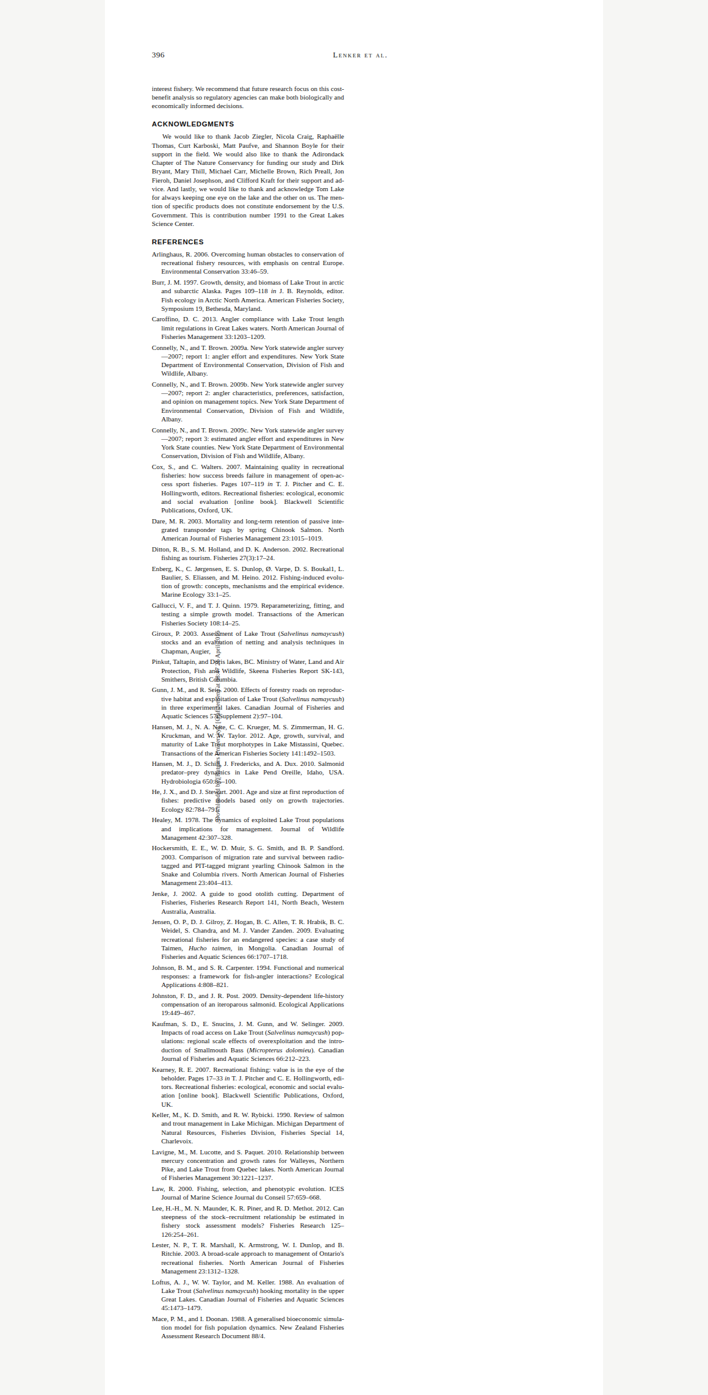Downloaded by [Rutgers University], [Olaf Jensen] at 08:47 26 April 2016
396 Lenker et al.
interest fishery. We recommend that future research focus on this cost-benefit analysis so regulatory agencies can make both biologically and economically informed decisions.
Acknowledgments
We would like to thank Jacob Ziegler, Nicola Craig, Raphaëlle Thomas, Curt Karboski, Matt Paufve, and Shannon Boyle for their support in the field. We would also like to thank the Adirondack Chapter of The Nature Conservancy for funding our study and Dirk Bryant, Mary Thill, Michael Carr, Michelle Brown, Rich Preall, Jon Fieroh, Daniel Josephson, and Clifford Kraft for their support and advice. And lastly, we would like to thank and acknowledge Tom Lake for always keeping one eye on the lake and the other on us. The mention of specific products does not constitute endorsement by the U.S. Government. This is contribution number 1991 to the Great Lakes Science Center.
References
Arlinghaus, R. 2006. Overcoming human obstacles to conservation of recreational fishery resources, with emphasis on central Europe. Environmental Conservation 33:46–59.
Burr, J. M. 1997. Growth, density, and biomass of Lake Trout in arctic and subarctic Alaska. Pages 109–118 in J. B. Reynolds, editor. Fish ecology in Arctic North America. American Fisheries Society, Symposium 19, Bethesda, Maryland.
Caroffino, D. C. 2013. Angler compliance with Lake Trout length limit regulations in Great Lakes waters. North American Journal of Fisheries Management 33:1203–1209.
Connelly, N., and T. Brown. 2009a. New York statewide angler survey—2007; report 1: angler effort and expenditures. New York State Department of Environmental Conservation, Division of Fish and Wildlife, Albany.
Connelly, N., and T. Brown. 2009b. New York statewide angler survey—2007; report 2: angler characteristics, preferences, satisfaction, and opinion on management topics. New York State Department of Environmental Conservation, Division of Fish and Wildlife, Albany.
Connelly, N., and T. Brown. 2009c. New York statewide angler survey—2007; report 3: estimated angler effort and expenditures in New York State counties. New York State Department of Environmental Conservation, Division of Fish and Wildlife, Albany.
Cox, S., and C. Walters. 2007. Maintaining quality in recreational fisheries: how success breeds failure in management of open-access sport fisheries. Pages 107–119 in T. J. Pitcher and C. E. Hollingworth, editors. Recreational fisheries: ecological, economic and social evaluation [online book]. Blackwell Scientific Publications, Oxford, UK.
Dare, M. R. 2003. Mortality and long-term retention of passive integrated transponder tags by spring Chinook Salmon. North American Journal of Fisheries Management 23:1015–1019.
Ditton, R. B., S. M. Holland, and D. K. Anderson. 2002. Recreational fishing as tourism. Fisheries 27(3):17–24.
Enberg, K., C. Jørgensen, E. S. Dunlop, Ø. Varpe, D. S. Boukal1, L. Baulier, S. Eliassen, and M. Heino. 2012. Fishing-induced evolution of growth: concepts, mechanisms and the empirical evidence. Marine Ecology 33:1–25.
Gallucci, V. F., and T. J. Quinn. 1979. Reparameterizing, fitting, and testing a simple growth model. Transactions of the American Fisheries Society 108:14–25.
Giroux, P. 2003. Assessment of Lake Trout (Salvelinus namaycush) stocks and an evaluation of netting and analysis techniques in Chapman, Augier,
Pinkut, Taltapin, and Doris lakes, BC. Ministry of Water, Land and Air Protection, Fish and Wildlife, Skeena Fisheries Report SK-143, Smithers, British Columbia.
Gunn, J. M., and R. Sein. 2000. Effects of forestry roads on reproductive habitat and exploitation of Lake Trout (Salvelinus namaycush) in three experimental lakes. Canadian Journal of Fisheries and Aquatic Sciences 57(Supplement 2):97–104.
Hansen, M. J., N. A. Nate, C. C. Krueger, M. S. Zimmerman, H. G. Kruckman, and W. W. Taylor. 2012. Age, growth, survival, and maturity of Lake Trout morphotypes in Lake Mistassini, Quebec. Transactions of the American Fisheries Society 141:1492–1503.
Hansen, M. J., D. Schill, J. Fredericks, and A. Dux. 2010. Salmonid predator–prey dynamics in Lake Pend Oreille, Idaho, USA. Hydrobiologia 650:85–100.
He, J. X., and D. J. Stewart. 2001. Age and size at first reproduction of fishes: predictive models based only on growth trajectories. Ecology 82:784–791.
Healey, M. 1978. The dynamics of exploited Lake Trout populations and implications for management. Journal of Wildlife Management 42:307–328.
Hockersmith, E. E., W. D. Muir, S. G. Smith, and B. P. Sandford. 2003. Comparison of migration rate and survival between radio-tagged and PIT-tagged migrant yearling Chinook Salmon in the Snake and Columbia rivers. North American Journal of Fisheries Management 23:404–413.
Jenke, J. 2002. A guide to good otolith cutting. Department of Fisheries, Fisheries Research Report 141, North Beach, Western Australia, Australia.
Jensen, O. P., D. J. Gilroy, Z. Hogan, B. C. Allen, T. R. Hrabik, B. C. Weidel, S. Chandra, and M. J. Vander Zanden. 2009. Evaluating recreational fisheries for an endangered species: a case study of Taimen, Hucho taimen, in Mongolia. Canadian Journal of Fisheries and Aquatic Sciences 66:1707–1718.
Johnson, B. M., and S. R. Carpenter. 1994. Functional and numerical responses: a framework for fish-angler interactions? Ecological Applications 4:808–821.
Johnston, F. D., and J. R. Post. 2009. Density-dependent life-history compensation of an iteroparous salmonid. Ecological Applications 19:449–467.
Kaufman, S. D., E. Snucins, J. M. Gunn, and W. Selinger. 2009. Impacts of road access on Lake Trout (Salvelinus namaycush) populations: regional scale effects of overexploitation and the introduction of Smallmouth Bass (Micropterus dolomieu). Canadian Journal of Fisheries and Aquatic Sciences 66:212–223.
Kearney, R. E. 2007. Recreational fishing: value is in the eye of the beholder. Pages 17–33 in T. J. Pitcher and C. E. Hollingworth, editors. Recreational fisheries: ecological, economic and social evaluation [online book]. Blackwell Scientific Publications, Oxford, UK.
Keller, M., K. D. Smith, and R. W. Rybicki. 1990. Review of salmon and trout management in Lake Michigan. Michigan Department of Natural Resources, Fisheries Division, Fisheries Special 14, Charlevoix.
Lavigne, M., M. Lucotte, and S. Paquet. 2010. Relationship between mercury concentration and growth rates for Walleyes, Northern Pike, and Lake Trout from Quebec lakes. North American Journal of Fisheries Management 30:1221–1237.
Law, R. 2000. Fishing, selection, and phenotypic evolution. ICES Journal of Marine Science Journal du Conseil 57:659–668.
Lee, H.-H., M. N. Maunder, K. R. Piner, and R. D. Methot. 2012. Can steepness of the stock–recruitment relationship be estimated in fishery stock assessment models? Fisheries Research 125–126:254–261.
Lester, N. P., T. R. Marshall, K. Armstrong, W. I. Dunlop, and B. Ritchie. 2003. A broad-scale approach to management of Ontario's recreational fisheries. North American Journal of Fisheries Management 23:1312–1328.
Loftus, A. J., W. W. Taylor, and M. Keller. 1988. An evaluation of Lake Trout (Salvelinus namaycush) hooking mortality in the upper Great Lakes. Canadian Journal of Fisheries and Aquatic Sciences 45:1473–1479.
Mace, P. M., and I. Doonan. 1988. A generalised bioeconomic simulation model for fish population dynamics. New Zealand Fisheries Assessment Research Document 88/4.